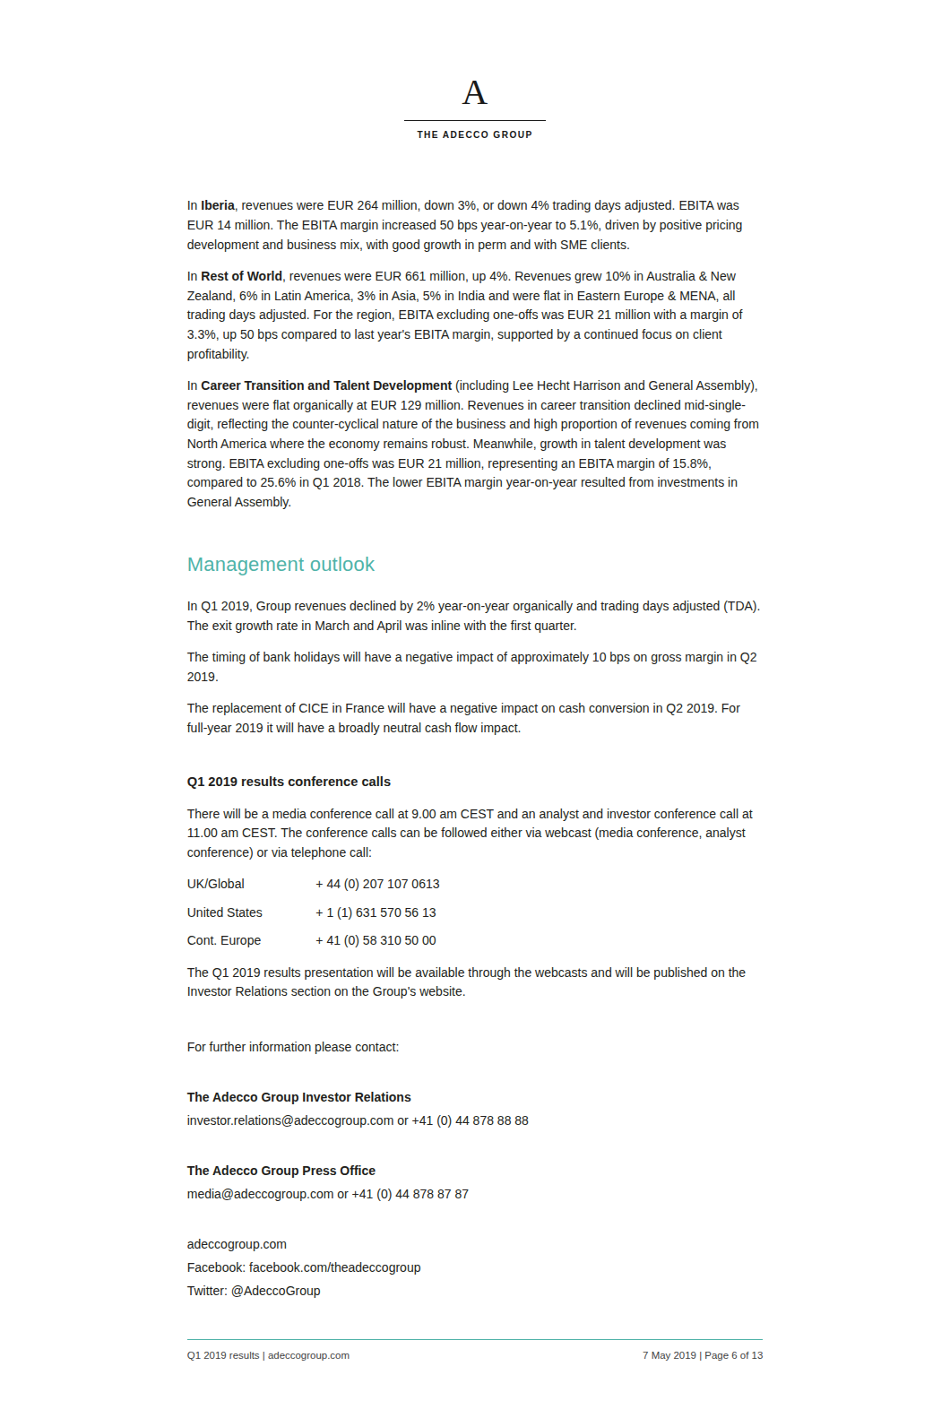A
The Adecco Group
In Iberia, revenues were EUR 264 million, down 3%, or down 4% trading days adjusted. EBITA was EUR 14 million. The EBITA margin increased 50 bps year-on-year to 5.1%, driven by positive pricing development and business mix, with good growth in perm and with SME clients.
In Rest of World, revenues were EUR 661 million, up 4%. Revenues grew 10% in Australia & New Zealand, 6% in Latin America, 3% in Asia, 5% in India and were flat in Eastern Europe & MENA, all trading days adjusted. For the region, EBITA excluding one-offs was EUR 21 million with a margin of 3.3%, up 50 bps compared to last year's EBITA margin, supported by a continued focus on client profitability.
In Career Transition and Talent Development (including Lee Hecht Harrison and General Assembly), revenues were flat organically at EUR 129 million. Revenues in career transition declined mid-single-digit, reflecting the counter-cyclical nature of the business and high proportion of revenues coming from North America where the economy remains robust. Meanwhile, growth in talent development was strong. EBITA excluding one-offs was EUR 21 million, representing an EBITA margin of 15.8%, compared to 25.6% in Q1 2018. The lower EBITA margin year-on-year resulted from investments in General Assembly.
Management outlook
In Q1 2019, Group revenues declined by 2% year-on-year organically and trading days adjusted (TDA). The exit growth rate in March and April was inline with the first quarter.
The timing of bank holidays will have a negative impact of approximately 10 bps on gross margin in Q2 2019.
The replacement of CICE in France will have a negative impact on cash conversion in Q2 2019. For full-year 2019 it will have a broadly neutral cash flow impact.
Q1 2019 results conference calls
There will be a media conference call at 9.00 am CEST and an analyst and investor conference call at 11.00 am CEST. The conference calls can be followed either via webcast (media conference, analyst conference) or via telephone call:
UK/Global
+ 44 (0) 207 107 0613
United States
+ 1 (1) 631 570 56 13
Cont. Europe
+ 41 (0) 58 310 50 00
The Q1 2019 results presentation will be available through the webcasts and will be published on the Investor Relations section on the Group's website.
For further information please contact:
The Adecco Group Investor Relations
investor.relations@adeccogroup.com or +41 (0) 44 878 88 88
The Adecco Group Press Office
media@adeccogroup.com or +41 (0) 44 878 87 87
adeccogroup.com
Facebook: facebook.com/theadeccogroup
Twitter: @AdeccoGroup
Q1 2019 results | adeccogroup.com
7 May 2019 | Page 6 of 13